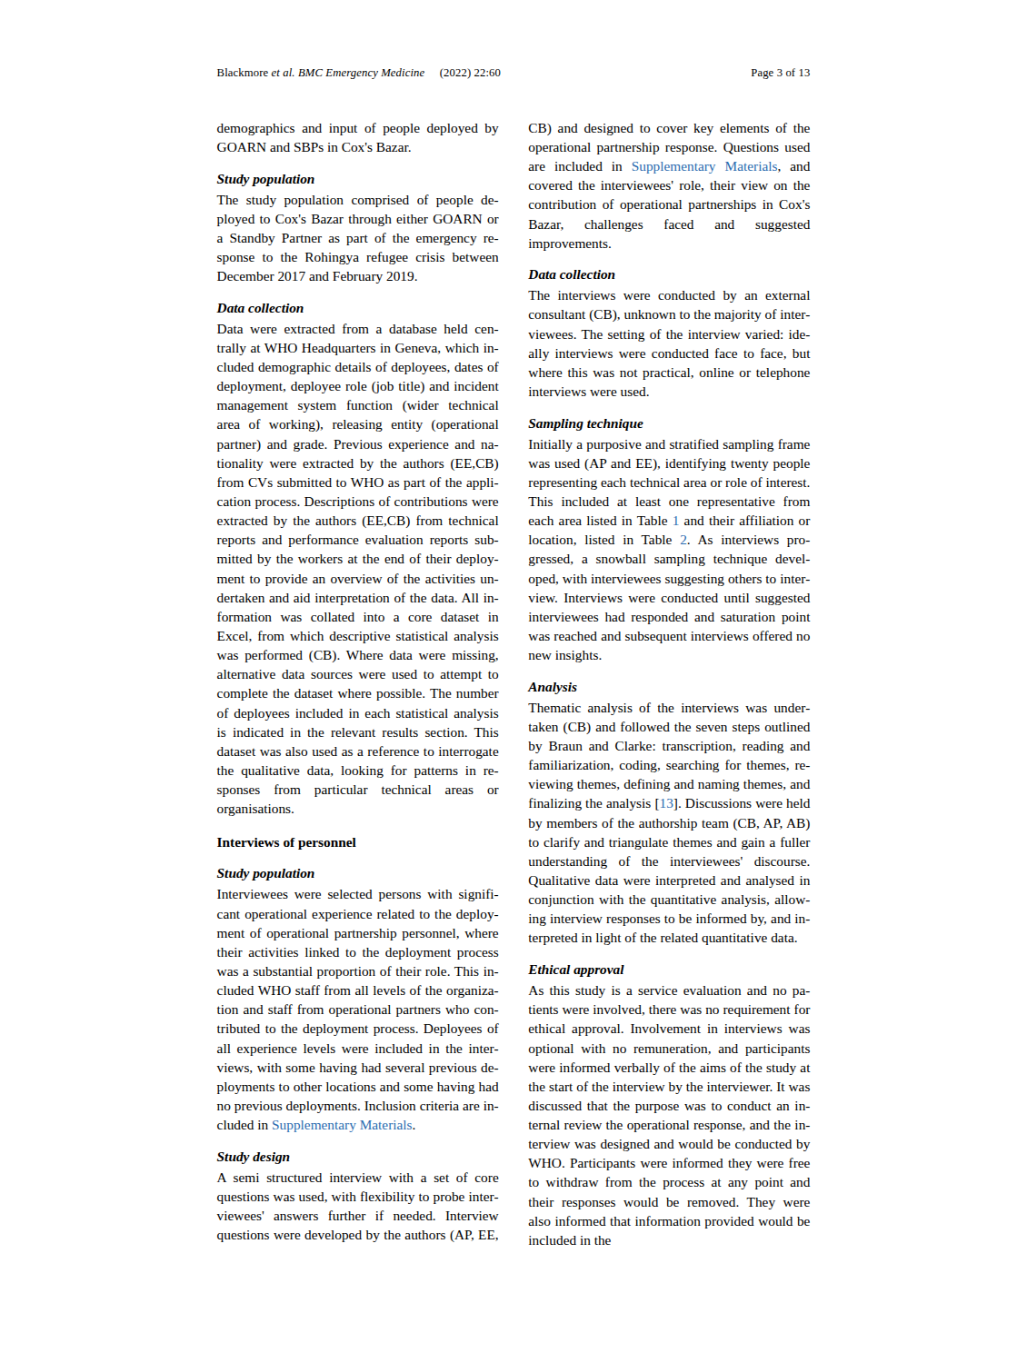Blackmore et al. BMC Emergency Medicine (2022) 22:60
Page 3 of 13
demographics and input of people deployed by GOARN and SBPs in Cox's Bazar.
Study population
The study population comprised of people deployed to Cox's Bazar through either GOARN or a Standby Partner as part of the emergency response to the Rohingya refugee crisis between December 2017 and February 2019.
Data collection
Data were extracted from a database held centrally at WHO Headquarters in Geneva, which included demographic details of deployees, dates of deployment, deployee role (job title) and incident management system function (wider technical area of working), releasing entity (operational partner) and grade. Previous experience and nationality were extracted by the authors (EE,CB) from CVs submitted to WHO as part of the application process. Descriptions of contributions were extracted by the authors (EE,CB) from technical reports and performance evaluation reports submitted by the workers at the end of their deployment to provide an overview of the activities undertaken and aid interpretation of the data. All information was collated into a core dataset in Excel, from which descriptive statistical analysis was performed (CB). Where data were missing, alternative data sources were used to attempt to complete the dataset where possible. The number of deployees included in each statistical analysis is indicated in the relevant results section. This dataset was also used as a reference to interrogate the qualitative data, looking for patterns in responses from particular technical areas or organisations.
Interviews of personnel
Study population
Interviewees were selected persons with significant operational experience related to the deployment of operational partnership personnel, where their activities linked to the deployment process was a substantial proportion of their role. This included WHO staff from all levels of the organization and staff from operational partners who contributed to the deployment process. Deployees of all experience levels were included in the interviews, with some having had several previous deployments to other locations and some having had no previous deployments. Inclusion criteria are included in Supplementary Materials.
Study design
A semi structured interview with a set of core questions was used, with flexibility to probe interviewees' answers further if needed. Interview questions were developed by the authors (AP, EE, CB) and designed to cover key elements of the operational partnership response. Questions used are included in Supplementary Materials, and covered the interviewees' role, their view on the contribution of operational partnerships in Cox's Bazar, challenges faced and suggested improvements.
Data collection
The interviews were conducted by an external consultant (CB), unknown to the majority of interviewees. The setting of the interview varied: ideally interviews were conducted face to face, but where this was not practical, online or telephone interviews were used.
Sampling technique
Initially a purposive and stratified sampling frame was used (AP and EE), identifying twenty people representing each technical area or role of interest. This included at least one representative from each area listed in Table 1 and their affiliation or location, listed in Table 2. As interviews progressed, a snowball sampling technique developed, with interviewees suggesting others to interview. Interviews were conducted until suggested interviewees had responded and saturation point was reached and subsequent interviews offered no new insights.
Analysis
Thematic analysis of the interviews was undertaken (CB) and followed the seven steps outlined by Braun and Clarke: transcription, reading and familiarization, coding, searching for themes, reviewing themes, defining and naming themes, and finalizing the analysis [13]. Discussions were held by members of the authorship team (CB, AP, AB) to clarify and triangulate themes and gain a fuller understanding of the interviewees' discourse. Qualitative data were interpreted and analysed in conjunction with the quantitative analysis, allowing interview responses to be informed by, and interpreted in light of the related quantitative data.
Ethical approval
As this study is a service evaluation and no patients were involved, there was no requirement for ethical approval. Involvement in interviews was optional with no remuneration, and participants were informed verbally of the aims of the study at the start of the interview by the interviewer. It was discussed that the purpose was to conduct an internal review the operational response, and the interview was designed and would be conducted by WHO. Participants were informed they were free to withdraw from the process at any point and their responses would be removed. They were also informed that information provided would be included in the